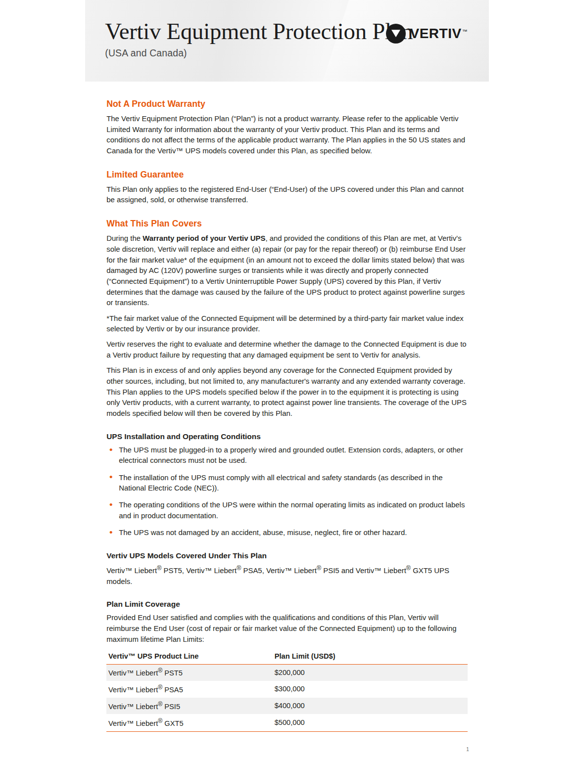Vertiv Equipment Protection Plan
(USA and Canada)
VERTIV™
Not A Product Warranty
The Vertiv Equipment Protection Plan (“Plan”) is not a product warranty. Please refer to the applicable Vertiv Limited Warranty for information about the warranty of your Vertiv product. This Plan and its terms and conditions do not affect the terms of the applicable product warranty. The Plan applies in the 50 US states and Canada for the Vertiv™ UPS models covered under this Plan, as specified below.
Limited Guarantee
This Plan only applies to the registered End-User (“End-User) of the UPS covered under this Plan and cannot be assigned, sold, or otherwise transferred.
What This Plan Covers
During the Warranty period of your Vertiv UPS, and provided the conditions of this Plan are met, at Vertiv’s sole discretion, Vertiv will replace and either (a) repair (or pay for the repair thereof) or (b) reimburse End User for the fair market value* of the equipment (in an amount not to exceed the dollar limits stated below) that was damaged by AC (120V) powerline surges or transients while it was directly and properly connected (“Connected Equipment”) to a Vertiv Uninterruptible Power Supply (UPS) covered by this Plan, if Vertiv determines that the damage was caused by the failure of the UPS product to protect against powerline surges or transients.
*The fair market value of the Connected Equipment will be determined by a third-party fair market value index selected by Vertiv or by our insurance provider.
Vertiv reserves the right to evaluate and determine whether the damage to the Connected Equipment is due to a Vertiv product failure by requesting that any damaged equipment be sent to Vertiv for analysis.
This Plan is in excess of and only applies beyond any coverage for the Connected Equipment provided by other sources, including, but not limited to, any manufacturer's warranty and any extended warranty coverage. This Plan applies to the UPS models specified below if the power in to the equipment it is protecting is using only Vertiv products, with a current warranty, to protect against power line transients. The coverage of the UPS models specified below will then be covered by this Plan.
UPS Installation and Operating Conditions
The UPS must be plugged-in to a properly wired and grounded outlet. Extension cords, adapters, or other electrical connectors must not be used.
The installation of the UPS must comply with all electrical and safety standards (as described in the National Electric Code (NEC)).
The operating conditions of the UPS were within the normal operating limits as indicated on product labels and in product documentation.
The UPS was not damaged by an accident, abuse, misuse, neglect, fire or other hazard.
Vertiv UPS Models Covered Under This Plan
Vertiv™ Liebert® PST5, Vertiv™ Liebert® PSA5, Vertiv™ Liebert® PSI5 and Vertiv™ Liebert® GXT5 UPS models.
Plan Limit Coverage
Provided End User satisfied and complies with the qualifications and conditions of this Plan, Vertiv will reimburse the End User (cost of repair or fair market value of the Connected Equipment) up to the following maximum lifetime Plan Limits:
| Vertiv™ UPS Product Line | Plan Limit (USD$) |
| --- | --- |
| Vertiv™ Liebert ® PST5 | $200,000 |
| Vertiv™ Liebert ® PSA5 | $300,000 |
| Vertiv™ Liebert ® PSI5 | $400,000 |
| Vertiv™ Liebert ® GXT5 | $500,000 |
1